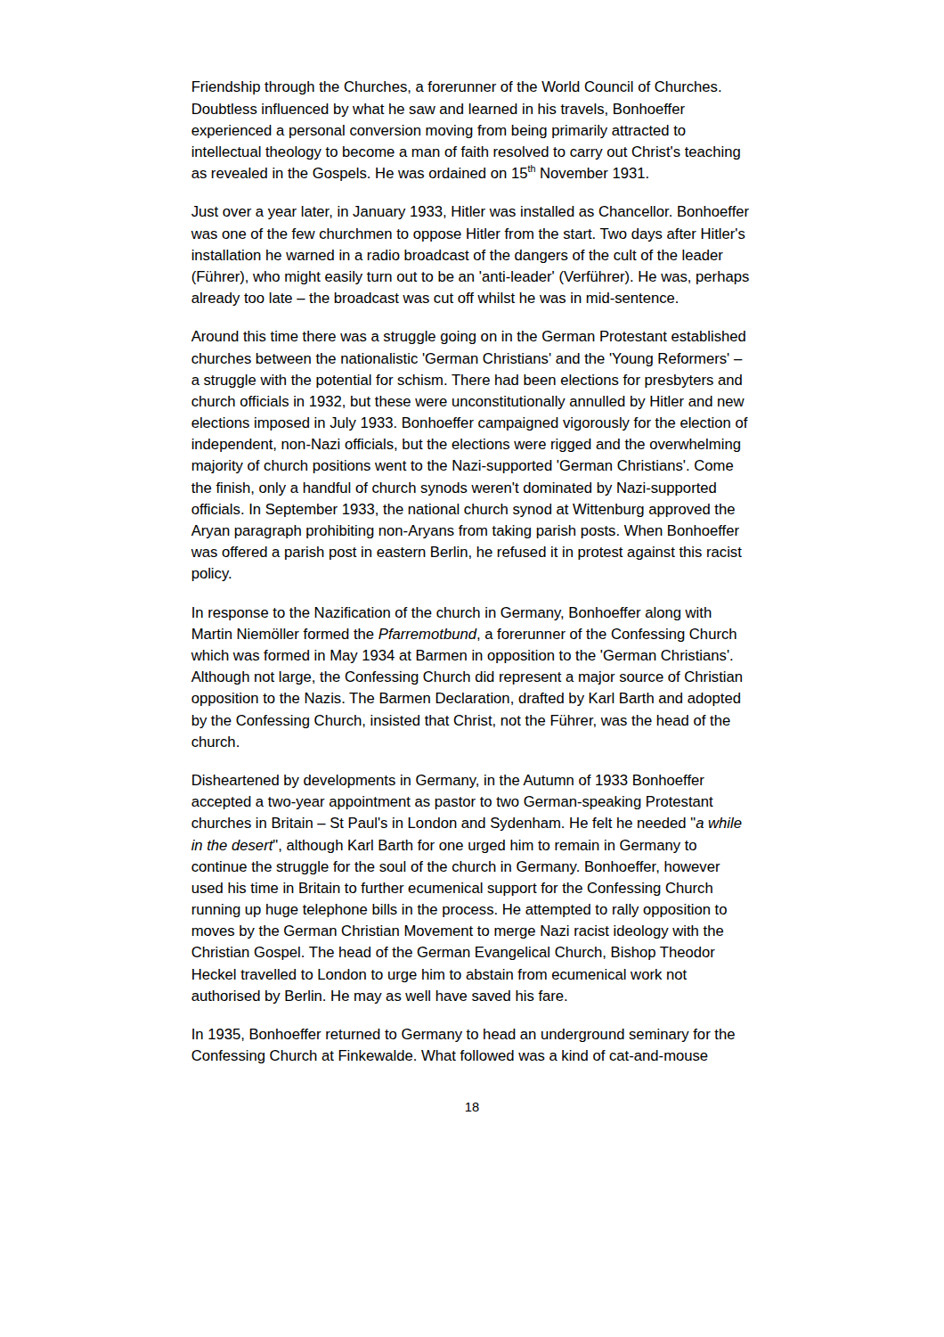Friendship through the Churches, a forerunner of the World Council of Churches. Doubtless influenced by what he saw and learned in his travels, Bonhoeffer experienced a personal conversion moving from being primarily attracted to intellectual theology to become a man of faith resolved to carry out Christ's teaching as revealed in the Gospels. He was ordained on 15th November 1931.
Just over a year later, in January 1933, Hitler was installed as Chancellor. Bonhoeffer was one of the few churchmen to oppose Hitler from the start. Two days after Hitler's installation he warned in a radio broadcast of the dangers of the cult of the leader (Führer), who might easily turn out to be an 'anti-leader' (Verführer). He was, perhaps already too late – the broadcast was cut off whilst he was in mid-sentence.
Around this time there was a struggle going on in the German Protestant established churches between the nationalistic 'German Christians' and the 'Young Reformers' – a struggle with the potential for schism. There had been elections for presbyters and church officials in 1932, but these were unconstitutionally annulled by Hitler and new elections imposed in July 1933. Bonhoeffer campaigned vigorously for the election of independent, non-Nazi officials, but the elections were rigged and the overwhelming majority of church positions went to the Nazi-supported 'German Christians'. Come the finish, only a handful of church synods weren't dominated by Nazi-supported officials. In September 1933, the national church synod at Wittenburg approved the Aryan paragraph prohibiting non-Aryans from taking parish posts. When Bonhoeffer was offered a parish post in eastern Berlin, he refused it in protest against this racist policy.
In response to the Nazification of the church in Germany, Bonhoeffer along with Martin Niemöller formed the Pfarremotbund, a forerunner of the Confessing Church which was formed in May 1934 at Barmen in opposition to the 'German Christians'. Although not large, the Confessing Church did represent a major source of Christian opposition to the Nazis. The Barmen Declaration, drafted by Karl Barth and adopted by the Confessing Church, insisted that Christ, not the Führer, was the head of the church.
Disheartened by developments in Germany, in the Autumn of 1933 Bonhoeffer accepted a two-year appointment as pastor to two German-speaking Protestant churches in Britain – St Paul's in London and Sydenham. He felt he needed "a while in the desert", although Karl Barth for one urged him to remain in Germany to continue the struggle for the soul of the church in Germany. Bonhoeffer, however used his time in Britain to further ecumenical support for the Confessing Church running up huge telephone bills in the process. He attempted to rally opposition to moves by the German Christian Movement to merge Nazi racist ideology with the Christian Gospel. The head of the German Evangelical Church, Bishop Theodor Heckel travelled to London to urge him to abstain from ecumenical work not authorised by Berlin. He may as well have saved his fare.
In 1935, Bonhoeffer returned to Germany to head an underground seminary for the Confessing Church at Finkewalde. What followed was a kind of cat-and-mouse
18